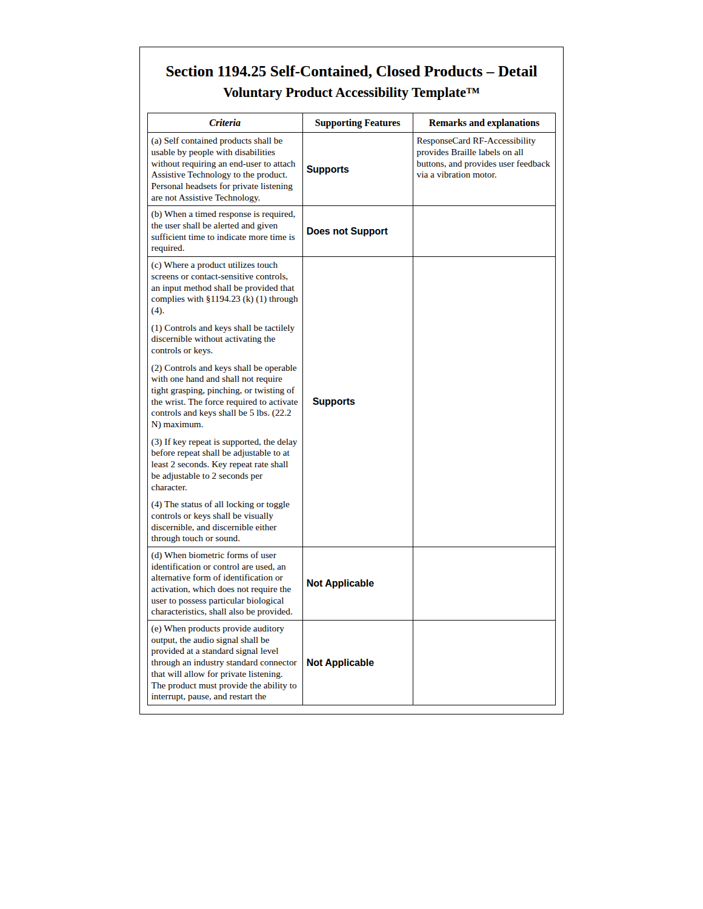Section 1194.25 Self-Contained, Closed Products – Detail
Voluntary Product Accessibility Template™
| Criteria | Supporting Features | Remarks and explanations |
| --- | --- | --- |
| (a) Self contained products shall be usable by people with disabilities without requiring an end-user to attach Assistive Technology to the product. Personal headsets for private listening are not Assistive Technology. | Supports | ResponseCard RF-Accessibility provides Braille labels on all buttons, and provides user feedback via a vibration motor. |
| (b) When a timed response is required, the user shall be alerted and given sufficient time to indicate more time is required. | Does not Support | |
| (c) Where a product utilizes touch screens or contact-sensitive controls, an input method shall be provided that complies with §1194.23 (k) (1) through (4). (1) Controls and keys shall be tactilely discernible without activating the controls or keys. (2) Controls and keys shall be operable with one hand and shall not require tight grasping, pinching, or twisting of the wrist. The force required to activate controls and keys shall be 5 lbs. (22.2 N) maximum. (3) If key repeat is supported, the delay before repeat shall be adjustable to at least 2 seconds. Key repeat rate shall be adjustable to 2 seconds per character. (4) The status of all locking or toggle controls or keys shall be visually discernible, and discernible either through touch or sound. | Supports | |
| (d) When biometric forms of user identification or control are used, an alternative form of identification or activation, which does not require the user to possess particular biological characteristics, shall also be provided. | Not Applicable | |
| (e) When products provide auditory output, the audio signal shall be provided at a standard signal level through an industry standard connector that will allow for private listening. The product must provide the ability to interrupt, pause, and restart the | Not Applicable | |